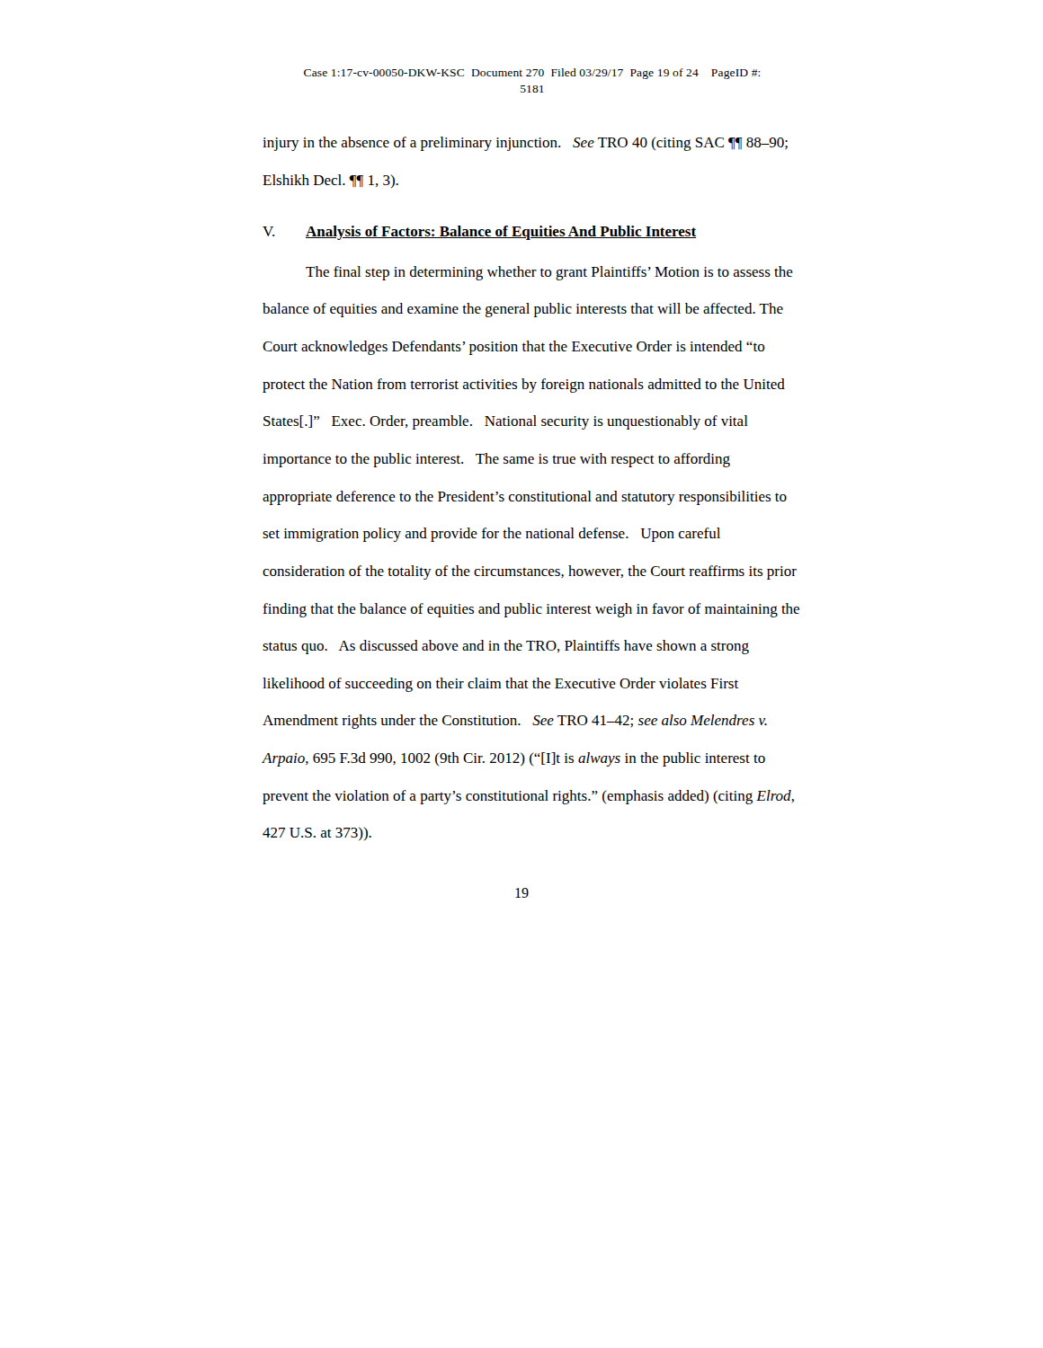Case 1:17-cv-00050-DKW-KSC Document 270 Filed 03/29/17 Page 19 of 24 PageID #:
5181
injury in the absence of a preliminary injunction. See TRO 40 (citing SAC ¶¶ 88–90; Elshikh Decl. ¶¶ 1, 3).
V. Analysis of Factors: Balance of Equities And Public Interest
The final step in determining whether to grant Plaintiffs’ Motion is to assess the balance of equities and examine the general public interests that will be affected. The Court acknowledges Defendants’ position that the Executive Order is intended “to protect the Nation from terrorist activities by foreign nationals admitted to the United States[.]” Exec. Order, preamble. National security is unquestionably of vital importance to the public interest. The same is true with respect to affording appropriate deference to the President’s constitutional and statutory responsibilities to set immigration policy and provide for the national defense. Upon careful consideration of the totality of the circumstances, however, the Court reaffirms its prior finding that the balance of equities and public interest weigh in favor of maintaining the status quo. As discussed above and in the TRO, Plaintiffs have shown a strong likelihood of succeeding on their claim that the Executive Order violates First Amendment rights under the Constitution. See TRO 41–42; see also Melendres v. Arpaio, 695 F.3d 990, 1002 (9th Cir. 2012) (“[I]t is always in the public interest to prevent the violation of a party’s constitutional rights.” (emphasis added) (citing Elrod, 427 U.S. at 373)).
19